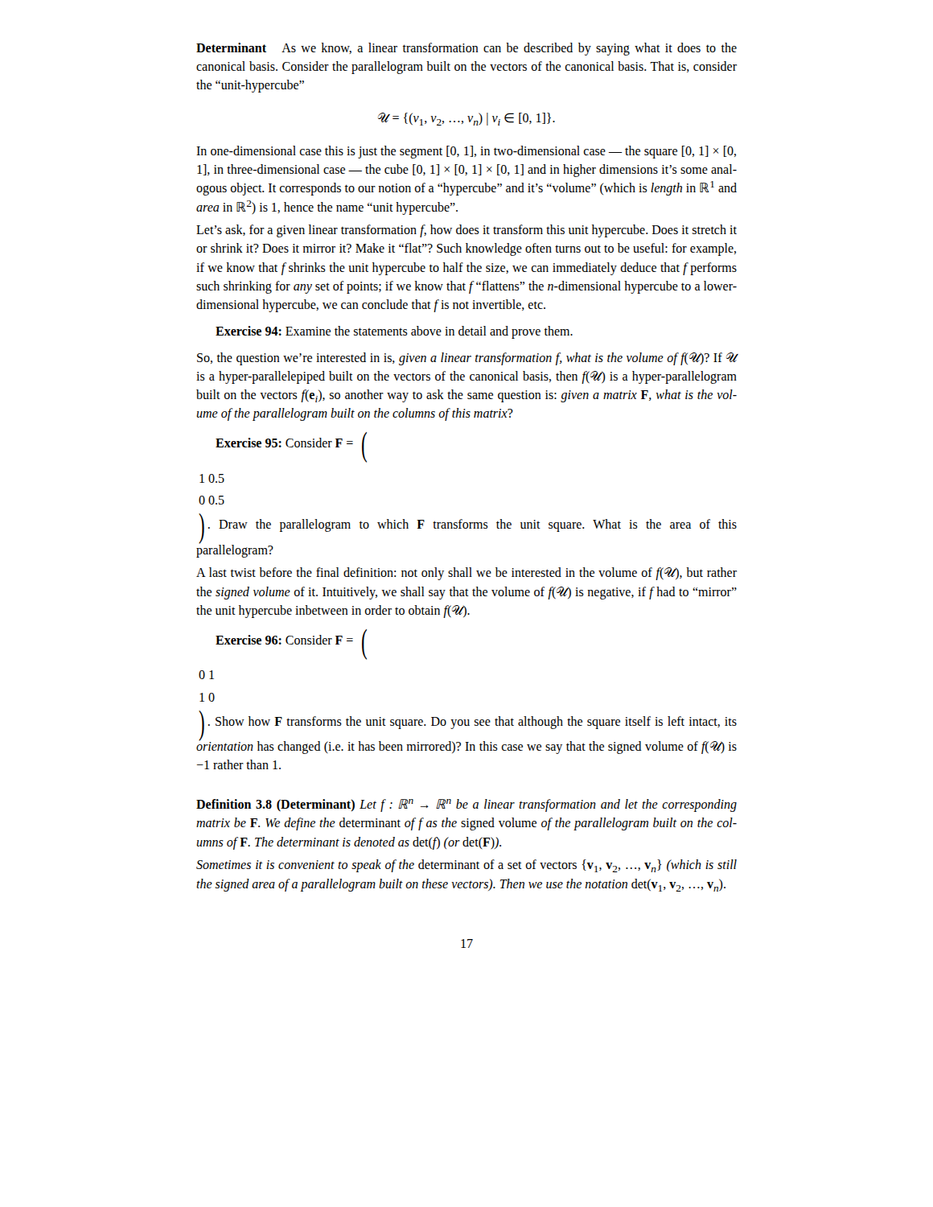Determinant As we know, a linear transformation can be described by saying what it does to the canonical basis. Consider the parallelogram built on the vectors of the canonical basis. That is, consider the “unit-hypercube”
𝒰 = {(v1, v2, …, vn) | vi ∈ [0, 1]}.
In one-dimensional case this is just the segment [0, 1], in two-dimensional case — the square [0, 1] × [0, 1], in three-dimensional case — the cube [0, 1] × [0, 1] × [0, 1] and in higher dimensions it’s some analogous object. It corresponds to our notion of a “hypercube” and it’s “volume” (which is length in ℝ1 and area in ℝ2) is 1, hence the name “unit hypercube”.
Let’s ask, for a given linear transformation f, how does it transform this unit hypercube. Does it stretch it or shrink it? Does it mirror it? Make it “flat”? Such knowledge often turns out to be useful: for example, if we know that f shrinks the unit hypercube to half the size, we can immediately deduce that f performs such shrinking for any set of points; if we know that f “flattens” the n-dimensional hypercube to a lower-dimensional hypercube, we can conclude that f is not invertible, etc.
Exercise 94: Examine the statements above in detail and prove them.
So, the question we’re interested in is, given a linear transformation f, what is the volume of f(𝒰)? If 𝒰 is a hyper-parallelepiped built on the vectors of the canonical basis, then f(𝒰) is a hyper-parallelogram built on the vectors f(ei), so another way to ask the same question is: given a matrix F, what is the volume of the parallelogram built on the columns of this matrix?
Exercise 95: Consider F = (
| 1 | 0.5 |
| 0 | 0.5 |
). Draw the parallelogram to which F transforms the unit square. What is the area of this parallelogram?
A last twist before the final definition: not only shall we be interested in the volume of f(𝒰), but rather the signed volume of it. Intuitively, we shall say that the volume of f(𝒰) is negative, if f had to “mirror” the unit hypercube inbetween in order to obtain f(𝒰).
Exercise 96: Consider F = (
| 0 | 1 |
| 1 | 0 |
). Show how F transforms the unit square. Do you see that although the square itself is left intact, its orientation has changed (i.e. it has been mirrored)? In this case we say that the signed volume of f(𝒰) is −1 rather than 1.
Definition 3.8 (Determinant) Let f : ℝn → ℝn be a linear transformation and let the corresponding matrix be F. We define the determinant of f as the signed volume of the parallelogram built on the columns of F. The determinant is denoted as det(f) (or det(F)).
Sometimes it is convenient to speak of the determinant of a set of vectors {v1, v2, …, vn} (which is still the signed area of a parallelogram built on these vectors). Then we use the notation det(v1, v2, …, vn).
17